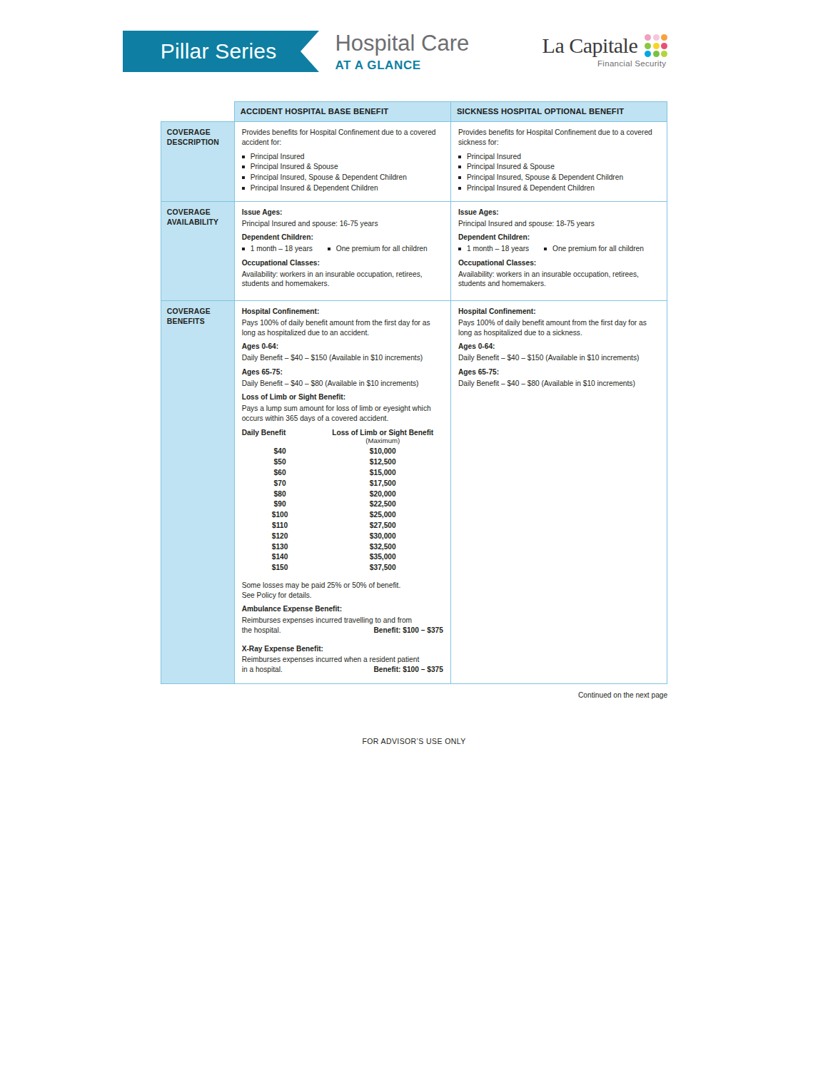Pillar Series
Hospital Care
AT A GLANCE
La Capitale
Financial Security
| | Accident Hospital Base Benefit | Sickness Hospital Optional Benefit |
| --- | --- | --- |
| Coverage Description | Provides benefits for Hospital Confinement due to a covered accident for: Principal Insured Principal Insured & Spouse Principal Insured, Spouse & Dependent Children Principal Insured & Dependent Children | Provides benefits for Hospital Confinement due to a covered sickness for: Principal Insured Principal Insured & Spouse Principal Insured, Spouse & Dependent Children Principal Insured & Dependent Children |
| Coverage Availability | Issue Ages: Principal Insured and spouse: 16-75 years Dependent Children: 1 month – 18 years One premium for all children Occupational Classes: Availability: workers in an insurable occupation, retirees, students and homemakers. | Issue Ages: Principal Insured and spouse: 18-75 years Dependent Children: 1 month – 18 years One premium for all children Occupational Classes: Availability: workers in an insurable occupation, retirees, students and homemakers. |
| Coverage Benefits | Hospital Confinement: Pays 100% of daily benefit amount from the first day for as long as hospitalized due to an accident. Ages 0-64: Daily Benefit – $40 – $150 (Available in $10 increments) Ages 65-75: Daily Benefit – $40 – $80 (Available in $10 increments) Loss of Limb or Sight Benefit: Pays a lump sum amount for loss of limb or eyesight which occurs within 365 days of a covered accident. Daily Benefit Loss of Limb or Sight Benefit (Maximum) $40 $10,000 $50 $12,500 $60 $15,000 $70 $17,500 $80 $20,000 $90 $22,500 $100 $25,000 $110 $27,500 $120 $30,000 $130 $32,500 $140 $35,000 $150 $37,500 Some losses may be paid 25% or 50% of benefit. See Policy for details. Ambulance Expense Benefit: Reimburses expenses incurred travelling to and from the hospital. Benefit: $100 – $375 X-Ray Expense Benefit: Reimburses expenses incurred when a resident patient in a hospital. Benefit: $100 – $375 | Hospital Confinement: Pays 100% of daily benefit amount from the first day for as long as hospitalized due to a sickness. Ages 0-64: Daily Benefit – $40 – $150 (Available in $10 increments) Ages 65-75: Daily Benefit – $40 – $80 (Available in $10 increments) |
Continued on the next page
FOR ADVISOR’S USE ONLY